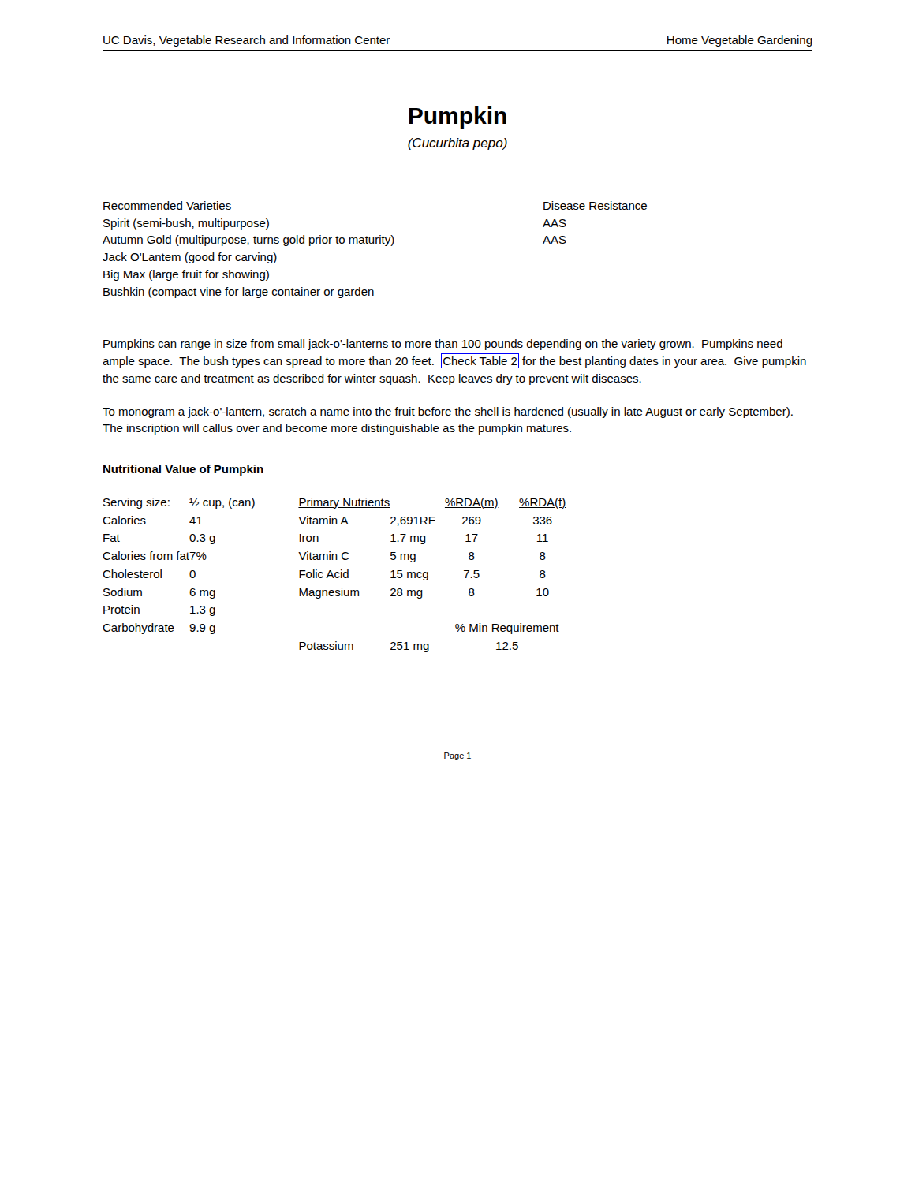UC Davis, Vegetable Research and Information Center Home Vegetable Gardening
Pumpkin
(Cucurbita pepo)
Recommended Varieties
Spirit (semi-bush, multipurpose)
Autumn Gold (multipurpose, turns gold prior to maturity)
Jack O'Lantem (good for carving)
Big Max (large fruit for showing)
Bushkin (compact vine for large container or garden
Disease Resistance
AAS
AAS
Pumpkins can range in size from small jack-o'-lanterns to more than 100 pounds depending on the variety grown. Pumpkins need ample space. The bush types can spread to more than 20 feet. Check Table 2 for the best planting dates in your area. Give pumpkin the same care and treatment as described for winter squash. Keep leaves dry to prevent wilt diseases.
To monogram a jack-o'-lantern, scratch a name into the fruit before the shell is hardened (usually in late August or early September). The inscription will callus over and become more distinguishable as the pumpkin matures.
Nutritional Value of Pumpkin
| Serving size: | ½ cup, (can) | | Primary Nutrients | | %RDA(m) | %RDA(f) |
| Calories | 41 | | Vitamin A | 2,691RE | 269 | 336 |
| Fat | 0.3 g | | Iron | 1.7 mg | 17 | 11 |
| Calories from fat | 7% | | Vitamin C | 5 mg | 8 | 8 |
| Cholesterol | 0 | | Folic Acid | 15 mcg | 7.5 | 8 |
| Sodium | 6 mg | | Magnesium | 28 mg | 8 | 10 |
| Protein | 1.3 g | | | | | |
| Carbohydrate | 9.9 g | | | | % Min Requirement |
| | | | Potassium | 251 mg | 12.5 |
Page 1